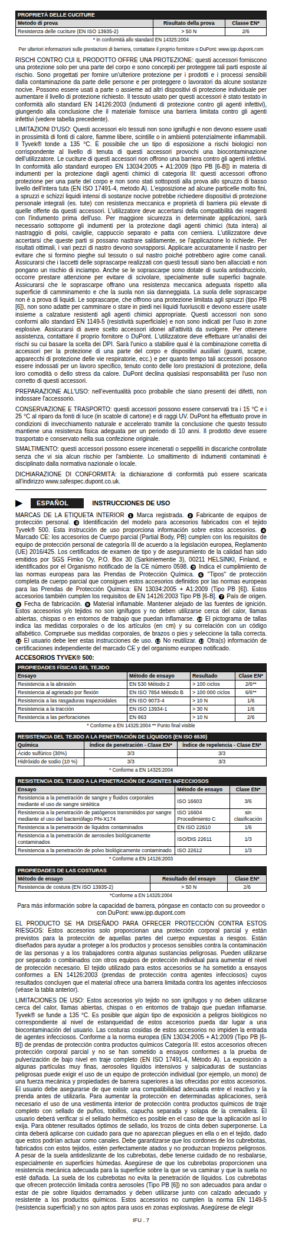| PROPRIETÀ DELLE CUCITURE |
| --- |
| Metodo di prova | Risultato della prova | Classe EN* |
| Resistenza delle cuciture (EN ISO 13935-2) | > 50 N | 2/6 |
* In conformità allo standard EN 14325:2004
Per ulteriori informazioni sulle prestazioni di barriera, contattare il proprio fornitore o DuPont: www.ipp.dupont.com
RISCHI CONTRO CUI IL PRODOTTO OFFRE UNA PROTEZIONE: questi accessori forniscono una protezione solo per una parte del corpo e sono concepiti per proteggere tali parti esposte al rischio. Sono progettati per fornire un'ulteriore protezione per i prodotti e i processi sensibili dalla contaminazione da parte delle persone e per proteggere o lavoratori da alcune sostanze nocive. Possono essere usati a parte o assieme ad altri dispositivi di protezione individuale per aumentare il livello di protezione richiesto. Il tessuto usato per questi accessori è stato testato in conformità allo standard EN 14126:2003 (indumenti di protezione contro gli agenti infettivi), giungendo alla conclusione che il materiale fornisce una barriera limitata contro gli agenti infettivi (vedere tabella precedente).
LIMITAZIONI D'USO: Questi accessori e/o tessuti non sono ignifughi e non devono essere usati in prossimità di fonti di calore, fiamme libere, scintille o in ambienti potenzialmente infiammabili. Il Tyvek® tonde a 135 °C. È possibile che un tipo di esposizione a rischi biologici non corrispondente al livello di tenuta di questi accessori provochi una biocontaminazione dell'utilizzatore. Le cuciture di questi accessori non offrono una barriera contro gli agenti infettivi. In conformità allo standard europeo EN 13034:2005 + A1:2009 (tipo PB [6-B]) in materia di indumenti per la protezione dagli agenti chimici di categoria III: questi accessori offrono protezione per una parte del corpo e non sono stati sottoposti alla prova allo spruzzo di basso livello dell'intera tuta (EN ISO 17491-4, metodo A). L'esposizione ad alcune particelle molto fini, a spruzzi e schizzi liquidi intensi di sostanze nocive potrebbe richiedere dispositivi di protezione personale integrali (es. tute) con resistenza meccanica e proprietà di barriera più elevate di quelle offerte da questi accessori. L'utilizzatore deve accertarsi della compatibilità dei reagenti con l'indumento prima dell'uso. Per maggiore sicurezza in determinate applicazioni, sarà necessario sottoporre gli indumenti per la protezione dagli agenti chimici (tuta intera) al nastraggio di polsi, caviglie, cappuccio separato e patta con cerniera. L'utilizzatore deve accertarsi che queste parti si possano nastrare saldamente, se l'applicazione lo richiede. Per risultati ottimali, i vari pezzi di nastro devono sovrapporsi. Applicare accuratamente il nastro per evitare che si formino pieghe sul tessuto o sul nastro poiché potrebbero agire come canali. Assicurarsi che i laccetti delle soprascarpe realizzati con questi tessuti siano ben allacciati e non pongano un rischio di inciampo. Anche se le soprascarpe sono dotate di suola antisdrucciolo, occorre prestare attenzione per evitare di scivolare, specialmente sulle superfici bagnate. Assicurarsi che le soprascarpe offrano una resistenza meccanica adeguata rispetto alla superficie di camminamento e che la suola non sia danneggiata. La suola delle soprascarpe non è a prova di liquidi. Le soprascarpe, che offrono una protezione limitata agli spruzzi (tipo PB [6]), non sono adatte per camminare o stare in piedi nei liquidi fuoriusciti e devono essere usate insieme a calzature resistenti agli agenti chimici appropriate. Questi accessori non sono conformi allo standard EN 1149-5 (resistività superficiale) e non sono indicati per l'uso in zone esplosive. Assicurarsi di avere scelto accessori idonei all'attività da svolgere. Per ottenere assistenza, contattare il proprio fornitore o DuPont. L'utilizzatore deve effettuare un'analisi dei rischi su cui basare la scelta dei DPI. Sarà l'unico a stabilire qual è la combinazione corretta di accessori per la protezione di una parte del corpo e dispositivi ausiliari (guanti, scarpe, apparecchi di protezione delle vie respiratorie, ecc.) e per quanto tempo tali accessori possono essere indossati per un lavoro specifico, tenuto conto delle loro prestazioni di protezione, della loro comodità o dello stress da calore. DuPont declina qualsiasi responsabilità per l'uso non corretto di questi accessori.
PREPARAZIONE ALL'USO: nell'eventualità poco probabile che siano presenti dei difetti, non indossare l'accessorio.
CONSERVAZIONE E TRASPORTO: questi accessori possono essere conservati tra i 15 °C e i 25 °C al riparo da fonti di luce (in scatole di cartone) e di raggi UV. DuPont ha effettuato prove in condizioni di invecchiamento naturale e accelerato tramite la conclusione che questo tessuto mantiene una resistenza fisica adeguata per un periodo di 10 anni. Il prodotto deve essere trasportato e conservato nella sua confezione originale.
SMALTIMENTO: questi accessori possono essere incenerati o seppelliti in discariche controllate senza che vi sia alcun rischio per l'ambiente. Lo smaltimento di indumenti contaminati è disciplinato dalla normativa nazionale o locale.
DICHIARAZIONE DI CONFORMITÀ: la dichiarazione di conformità può essere scaricata all'indirizzo www.safespec.dupont.co.uk.
▶ ESPAÑOL INSTRUCCIONES DE USO
MARCAS DE LA ETIQUETA INTERIOR 1 Marca registrada. 2 Fabricante de equipos de protección personal. 3 Identificación del modelo para accesorios fabricados con el tejido Tyvek® 500. Esta instrucción de uso proporciona información sobre estos accesorios. 4 Marcado CE: los accesorios de Cuerpo parcial (Partial Body, PB) cumplen con los requisitos de equipo de protección personal de categoría III de acuerdo a la legislación europea, Reglamento (UE) 2016/425. Los certificados de examen de tipo y de aseguramiento de la calidad han sido emitidos por SGS Fimko Oy, P.O. Box 30 (Sarkiniementie 3), 00211 HELSINKI, Finland, e identificados por el Organismo notificado de la CE número 0598. 5 Indica el cumplimiento de las normas europeas para las Prendas de Protección Química. 6 "Tipos" de protección completa de cuerpo parcial que consiguen estos accesorios definidos por las normas europeas para las Prendas de Protección Química: EN 13034:2005 + A1:2009 (Tipo PB [6]). Estos accesorios también cumplen los requisitos de EN 14126:2003 Tipo PB [6-B]. 7 País de origen. 8 Fecha de fabricación. 9 Material inflamable. Mantener alejado de las fuentes de ignición. Estos accesorios y/o tejidos no son ignífugos y no deben utilizarse cerca del calor, llamas abiertas, chispas o en entornos de trabajo que puedan inflamarse. 10 El pictograma de tallas indica las medidas corporales o de los artículos (en cm) y su correlación con un código alfabético. Compruebe sus medidas corporales, de brazos o pies y seleccione la talla correcta. 11 El usuario debe leer estas instrucciones de uso. 12 No reutilizar. 13 Otra(s) información de certificaciones independiente del marcado CE y del organismo europeo notificado.
ACCESORIOS TYVEK® 500:
| PROPIEDADES FÍSICAS DEL TEJIDO |
| --- |
| Ensayo | Método de ensayo | Resultado | Clase EN* |
| Resistencia a la abrasión | EN 530 Método 2 | > 100 ciclos | 2/6** |
| Resistencia al agrietado por flexión | EN ISO 7854 Método B | > 100 000 ciclos | 6/6** |
| Resistencia a las rasgaduras trapezoidales | EN ISO 9073-4 | > 10 N | 1/6 |
| Resistencia a la tracción | EN ISO 13934-1 | > 30 N | 1/6 |
| Resistencia a las perforaciones | EN 863 | > 10 N | 2/6 |
* Conforme a EN 14325:2004 ** Punto final visible
| RESISTENCIA DEL TEJIDO A LA PENETRACIÓN DE LÍQUIDOS (EN ISO 6530) |
| --- |
| Química | Índice de penetración - Clase EN* | Índice de repelencia - Clase EN* |
| Ácido sulfúrico (30%) | 3/3 | 3/3 |
| Hidróxido de sodio (10 %) | 3/3 | 3/3 |
* Conforme a EN 14325:2004
| RESISTENCIA DEL TEJIDO A LA PENETRACIÓN DE AGENTES INFECCIOSOS |
| --- |
| Ensayo | Método de ensayo | Clase EN* |
| Resistencia a la penetración de sangre y fluidos corporales mediante el uso de sangre sintética | ISO 16603 | 3/6 |
| Resistencia a la penetración de patógenos transmitidos por sangre mediante el uso del bacteriófago Phi-X174 | ISO 16604 Procedimiento C | sin clasificación |
| Resistencia a la penetración de líquidos contaminados | EN ISO 22610 | 1/6 |
| Resistencia a la penetración de aerosoles biológicamente contaminados | ISO/DIS 22611 | 1/3 |
| Resistencia a la penetración de polvo biológicamente contaminado | ISO 22612 | 1/3 |
* Conforme a EN 14126:2003
| PROPIEDADES DE LAS COSTURAS |
| --- |
| Método de ensayo | Resultado del ensayo | Clase EN* |
| Resistencia de costura (EN ISO 13935-2) | > 50 N | 2/6 |
*Conforme a EN 14325:2004
Para más información sobre la capacidad de barrera, póngase en contacto con su proveedor o con DuPont: www.ipp.dupont.com
EL PRODUCTO SE HA DISEÑADO PARA OFRECER PROTECCIÓN CONTRA ESTOS RIESGOS: Estos accesorios solo proporcionan una protección corporal parcial y están previstos para la protección de aquellas partes del cuerpo expuestas a riesgos. Están diseñados para ayudar a proteger a los productos y procesos sensibles contra la contaminación de las personas y a los trabajadores contra algunas sustancias peligrosas. Pueden utilizarse por separado o combinados con otros equipos de protección individual para aumentar el nivel de protección necesario. El tejido utilizado para estos accesorios se ha sometido a ensayos conformes a EN 14126:2003 (prendas de protección contra agentes infecciosos) cuyos resultados concluyen que el material ofrece una barrera limitada contra los agentes infecciosos (véase la tabla anterior).
LIMITACIONES DE USO: Estos accesorios y/o tejido no son ignífugos y no deben utilizarse cerca del calor, llamas abiertas, chispas o en entornos de trabajo que puedan inflamarse. Tyvek® se funde a 135 °C. Es posible que algún tipo de exposición a peligros biológicos no correspondiente al nivel de estanqueidad de estos accesorios pueda dar lugar a una biocontaminación del usuario. Las costuras cosidas de estos accesorios no impiden la entrada de agentes infecciosos. Conforme a la norma europea (EN 13034:2005 + A1:2009 (Tipo PB [6-B]) de prendas de protección contra productos químicos Categoría III: estos accesorios ofrecen protección corporal parcial y no se han sometido a ensayos conformes a la prueba de pulverización de bajo nivel en traje completo (EN ISO 17491-4, Método A). La exposición a algunas partículas muy finas, aerosoles líquidos intensivos y salpicaduras de sustancias peligrosas puede exigir el uso de un equipo de protección individual (por ejemplo, un mono) de una fuerza mecánica y propiedades de barrera superiores a las ofrecidas por estos accesorios. El usuario debe asegurarse de que existe una compatibilidad adecuada entre el reactivo y la prenda antes de utilizarla. Para aumentar la protección en determinadas aplicaciones, será necesario el uso de una vestimenta interior de protección contra productos químicos de traje completo con sellado de puños, tobillos, capucha separada y solapa de la cremallera. El usuario deberá verificar si el sellado hermético es posible en el caso de que la aplicación así lo exija. Para obtener resultados óptimos de sellado, los trozos de cinta deben superponerse. La cinta deberá aplicarse con cuidado para que no aparezcan pliegues en ella o en el tejido, dado que estos podrían actuar como canales. Debe garantizarse que los cordones de los cubrebotas, fabricados con estos tejidos, estén perfectamente atados y no produzcan tropiezos peligrosos. A pesar de la suela antideslizante de los cubrebotas, debe tenerse cuidado de no resbalarse, especialmente en superficies húmedas. Asegúrese de que los cubrebotas proporcionen una resistencia mecánica adecuada para la superficie sobre la que se va caminar y que la suela no esté dañada. La suela de los cubrebotas no evita la penetración de líquidos. Los cubrebotas que ofrecen protección limitada contra aerosoles (Tipo PB [6]) no son adecuados para andar o estar de pie sobre líquidos derramados y deben utilizarse junto con calzado adecuado y resistente a los productos químicos. Estos accesorios no cumplen la norma EN 1149-5 (resistencia superficial) y no son aptos para usos en zonas explosivas. Asegúrese de elegir
IFU . 7